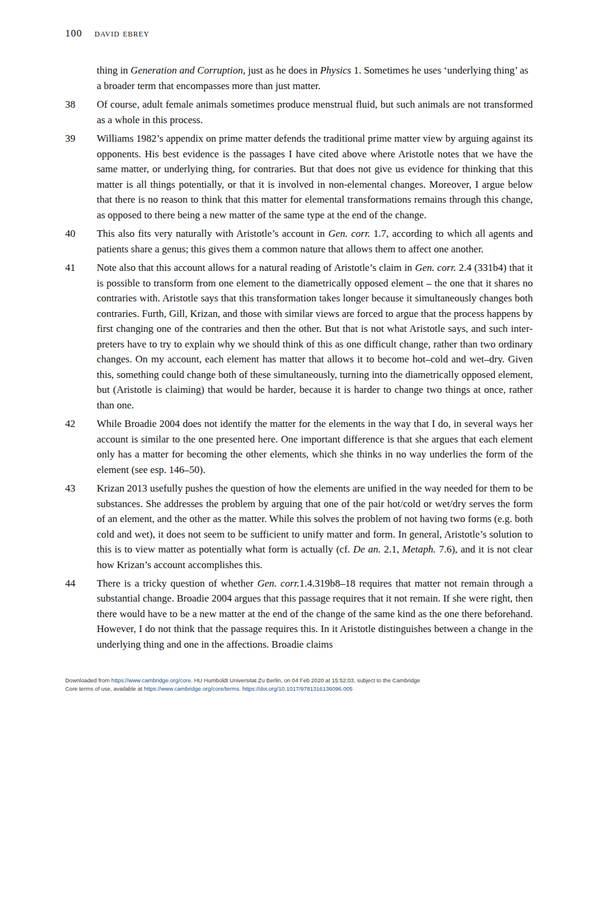100 david ebrey
thing in Generation and Corruption, just as he does in Physics 1. Sometimes he uses ‘underlying thing’ as a broader term that encompasses more than just matter.
38 Of course, adult female animals sometimes produce menstrual fluid, but such animals are not transformed as a whole in this process.
39 Williams 1982’s appendix on prime matter defends the traditional prime matter view by arguing against its opponents. His best evidence is the passages I have cited above where Aristotle notes that we have the same matter, or underlying thing, for contraries. But that does not give us evidence for thinking that this matter is all things potentially, or that it is involved in non-elemental changes. Moreover, I argue below that there is no reason to think that this matter for elemental transformations remains through this change, as opposed to there being a new matter of the same type at the end of the change.
40 This also fits very naturally with Aristotle’s account in Gen. corr. 1.7, according to which all agents and patients share a genus; this gives them a common nature that allows them to affect one another.
41 Note also that this account allows for a natural reading of Aristotle’s claim in Gen. corr. 2.4 (331b4) that it is possible to transform from one element to the diametrically opposed element – the one that it shares no contraries with. Aristotle says that this transformation takes longer because it simultaneously changes both contraries. Furth, Gill, Krizan, and those with similar views are forced to argue that the process happens by first changing one of the contraries and then the other. But that is not what Aristotle says, and such interpreters have to try to explain why we should think of this as one difficult change, rather than two ordinary changes. On my account, each element has matter that allows it to become hot–cold and wet–dry. Given this, something could change both of these simultaneously, turning into the diametrically opposed element, but (Aristotle is claiming) that would be harder, because it is harder to change two things at once, rather than one.
42 While Broadie 2004 does not identify the matter for the elements in the way that I do, in several ways her account is similar to the one presented here. One important difference is that she argues that each element only has a matter for becoming the other elements, which she thinks in no way underlies the form of the element (see esp. 146–50).
43 Krizan 2013 usefully pushes the question of how the elements are unified in the way needed for them to be substances. She addresses the problem by arguing that one of the pair hot/cold or wet/dry serves the form of an element, and the other as the matter. While this solves the problem of not having two forms (e.g. both cold and wet), it does not seem to be sufficient to unify matter and form. In general, Aristotle’s solution to this is to view matter as potentially what form is actually (cf. De an. 2.1, Metaph. 7.6), and it is not clear how Krizan’s account accomplishes this.
44 There is a tricky question of whether Gen. corr.1.4.319b8–18 requires that matter not remain through a substantial change. Broadie 2004 argues that this passage requires that it not remain. If she were right, then there would have to be a new matter at the end of the change of the same kind as the one there beforehand. However, I do not think that the passage requires this. In it Aristotle distinguishes between a change in the underlying thing and one in the affections. Broadie claims
Downloaded from https://www.cambridge.org/core. HU Humboldt Universitat Zu Berlin, on 04 Feb 2020 at 15:52:03, subject to the Cambridge
Core terms of use, available at https://www.cambridge.org/core/terms. https://doi.org/10.1017/9781316136096.005